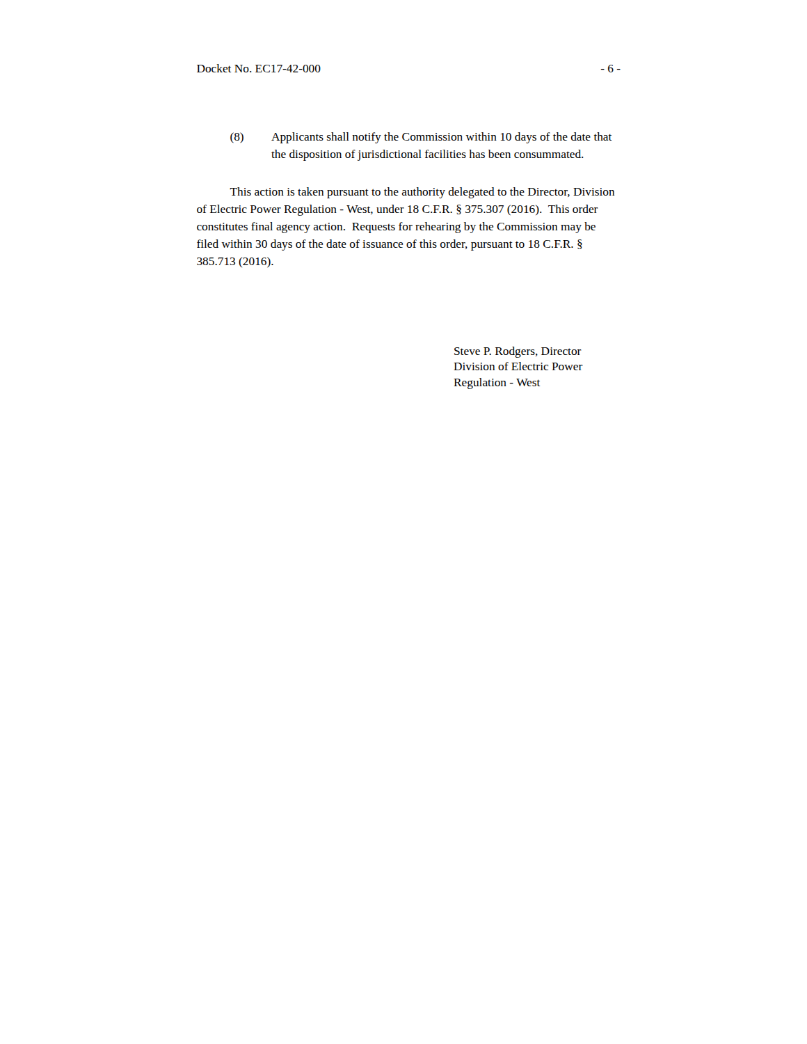Docket No. EC17-42-000
- 6 -
(8)
Applicants shall notify the Commission within 10 days of the date that the disposition of jurisdictional facilities has been consummated.
This action is taken pursuant to the authority delegated to the Director, Division of Electric Power Regulation - West, under 18 C.F.R. § 375.307 (2016). This order constitutes final agency action. Requests for rehearing by the Commission may be filed within 30 days of the date of issuance of this order, pursuant to 18 C.F.R. § 385.713 (2016).
Steve P. Rodgers, Director
Division of Electric Power
Regulation - West